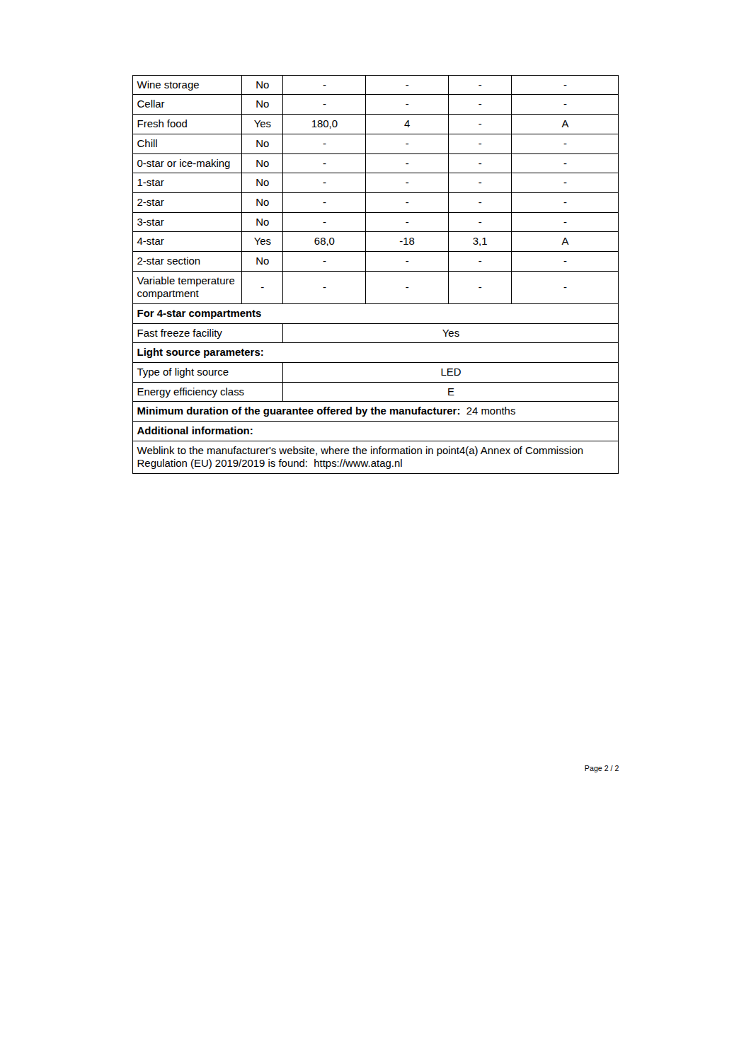| Wine storage | No | - | - | - | - |
| Cellar | No | - | - | - | - |
| Fresh food | Yes | 180,0 | 4 | - | A |
| Chill | No | - | - | - | - |
| 0-star or ice-making | No | - | - | - | - |
| 1-star | No | - | - | - | - |
| 2-star | No | - | - | - | - |
| 3-star | No | - | - | - | - |
| 4-star | Yes | 68,0 | -18 | 3,1 | A |
| 2-star section | No | - | - | - | - |
| Variable temperature compartment | - | - | - | - | - |
| For 4-star compartments |
| Fast freeze facility | Yes |
| Light source parameters: |
| Type of light source | LED |
| Energy efficiency class | E |
| Minimum duration of the guarantee offered by the manufacturer: 24 months |
| Additional information: |
| Weblink to the manufacturer's website, where the information in point4(a) Annex of Commission Regulation (EU) 2019/2019 is found: https://www.atag.nl |
Page 2 / 2